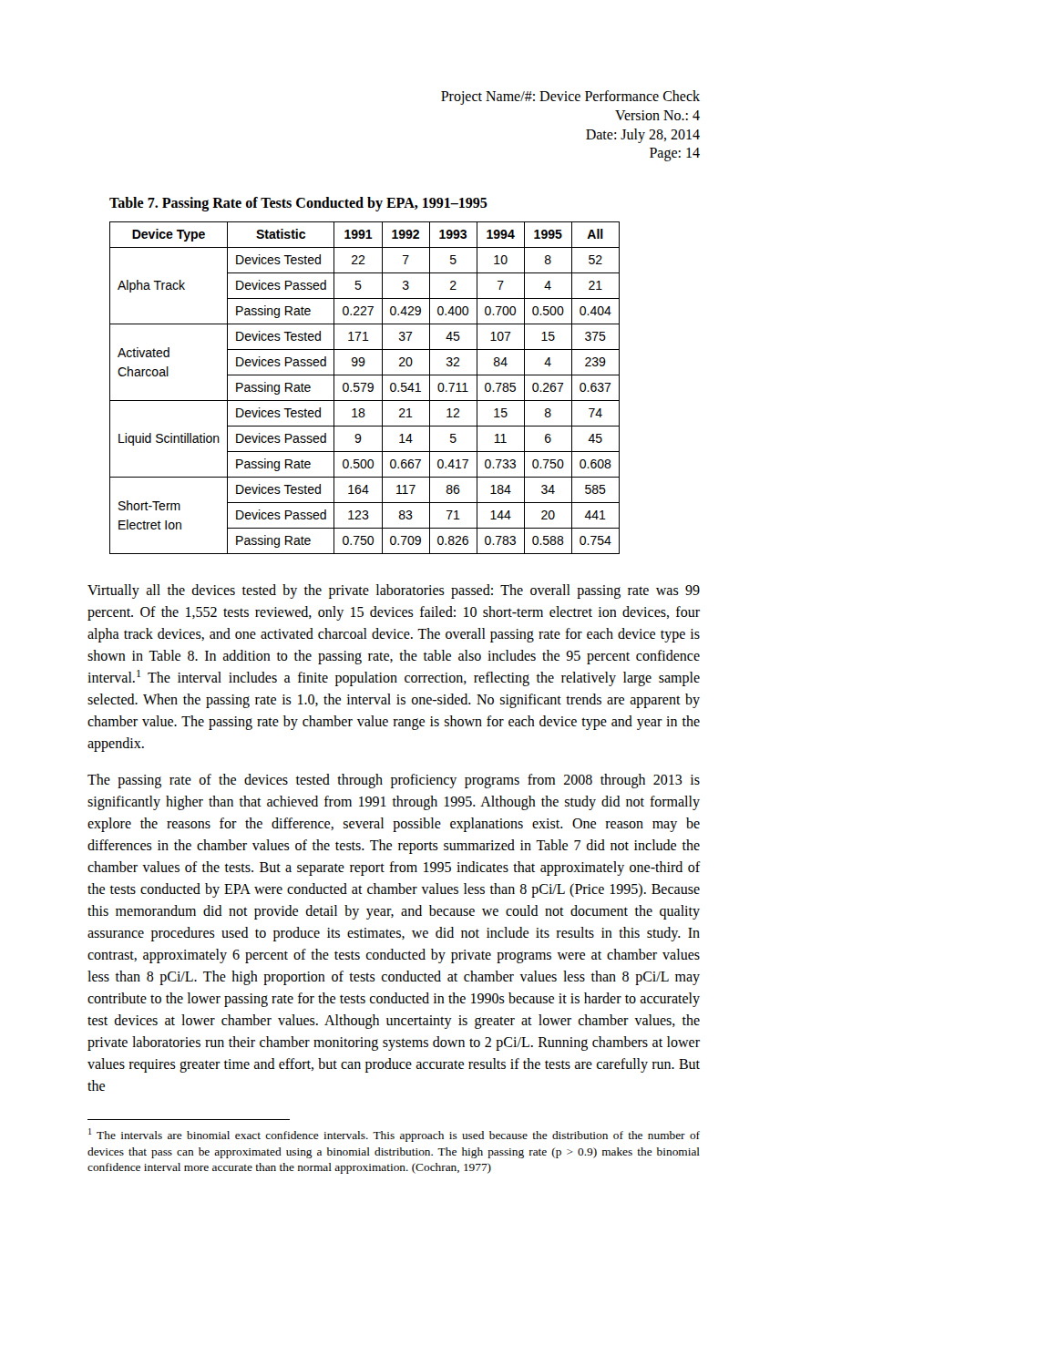Project Name/#: Device Performance Check
Version No.: 4
Date: July 28, 2014
Page: 14
Table 7. Passing Rate of Tests Conducted by EPA, 1991–1995
| Device Type | Statistic | 1991 | 1992 | 1993 | 1994 | 1995 | All |
| --- | --- | --- | --- | --- | --- | --- | --- |
| Alpha Track | Devices Tested | 22 | 7 | 5 | 10 | 8 | 52 |
| Devices Passed | 5 | 3 | 2 | 7 | 4 | 21 |
| Passing Rate | 0.227 | 0.429 | 0.400 | 0.700 | 0.500 | 0.404 |
| Activated Charcoal | Devices Tested | 171 | 37 | 45 | 107 | 15 | 375 |
| Devices Passed | 99 | 20 | 32 | 84 | 4 | 239 |
| Passing Rate | 0.579 | 0.541 | 0.711 | 0.785 | 0.267 | 0.637 |
| Liquid Scintillation | Devices Tested | 18 | 21 | 12 | 15 | 8 | 74 |
| Devices Passed | 9 | 14 | 5 | 11 | 6 | 45 |
| Passing Rate | 0.500 | 0.667 | 0.417 | 0.733 | 0.750 | 0.608 |
| Short-Term Electret Ion | Devices Tested | 164 | 117 | 86 | 184 | 34 | 585 |
| Devices Passed | 123 | 83 | 71 | 144 | 20 | 441 |
| Passing Rate | 0.750 | 0.709 | 0.826 | 0.783 | 0.588 | 0.754 |
Virtually all the devices tested by the private laboratories passed: The overall passing rate was 99 percent. Of the 1,552 tests reviewed, only 15 devices failed: 10 short-term electret ion devices, four alpha track devices, and one activated charcoal device. The overall passing rate for each device type is shown in Table 8. In addition to the passing rate, the table also includes the 95 percent confidence interval.1 The interval includes a finite population correction, reflecting the relatively large sample selected. When the passing rate is 1.0, the interval is one-sided. No significant trends are apparent by chamber value. The passing rate by chamber value range is shown for each device type and year in the appendix.
The passing rate of the devices tested through proficiency programs from 2008 through 2013 is significantly higher than that achieved from 1991 through 1995. Although the study did not formally explore the reasons for the difference, several possible explanations exist. One reason may be differences in the chamber values of the tests. The reports summarized in Table 7 did not include the chamber values of the tests. But a separate report from 1995 indicates that approximately one-third of the tests conducted by EPA were conducted at chamber values less than 8 pCi/L (Price 1995). Because this memorandum did not provide detail by year, and because we could not document the quality assurance procedures used to produce its estimates, we did not include its results in this study. In contrast, approximately 6 percent of the tests conducted by private programs were at chamber values less than 8 pCi/L. The high proportion of tests conducted at chamber values less than 8 pCi/L may contribute to the lower passing rate for the tests conducted in the 1990s because it is harder to accurately test devices at lower chamber values. Although uncertainty is greater at lower chamber values, the private laboratories run their chamber monitoring systems down to 2 pCi/L. Running chambers at lower values requires greater time and effort, but can produce accurate results if the tests are carefully run. But the
1 The intervals are binomial exact confidence intervals. This approach is used because the distribution of the number of devices that pass can be approximated using a binomial distribution. The high passing rate (p > 0.9) makes the binomial confidence interval more accurate than the normal approximation. (Cochran, 1977)